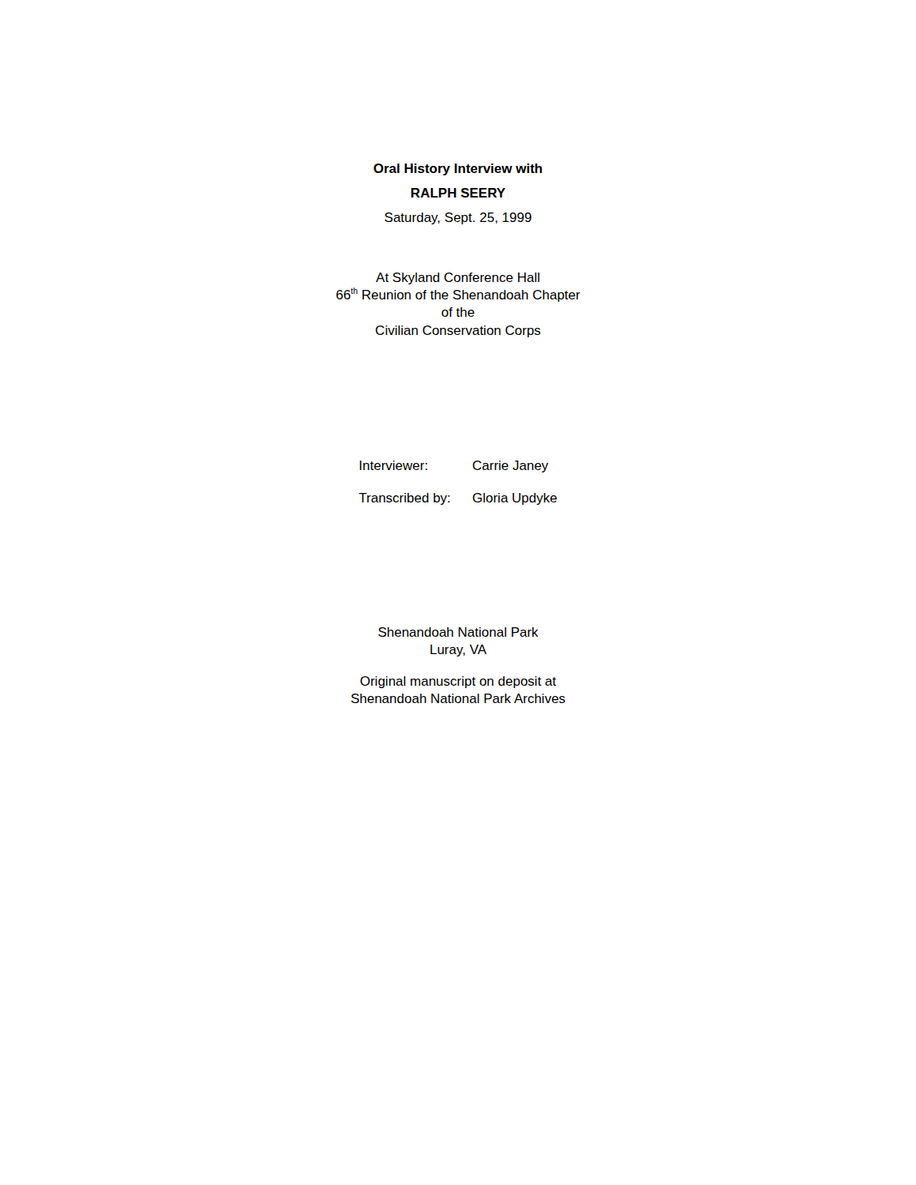Oral History Interview with
RALPH SEERY
Saturday, Sept. 25, 1999
At Skyland Conference Hall
66th Reunion of the Shenandoah Chapter
of the
Civilian Conservation Corps
| Interviewer: | Carrie Janey |
| Transcribed by: | Gloria Updyke |
Shenandoah National Park
Luray, VA
Original manuscript on deposit at
Shenandoah National Park Archives